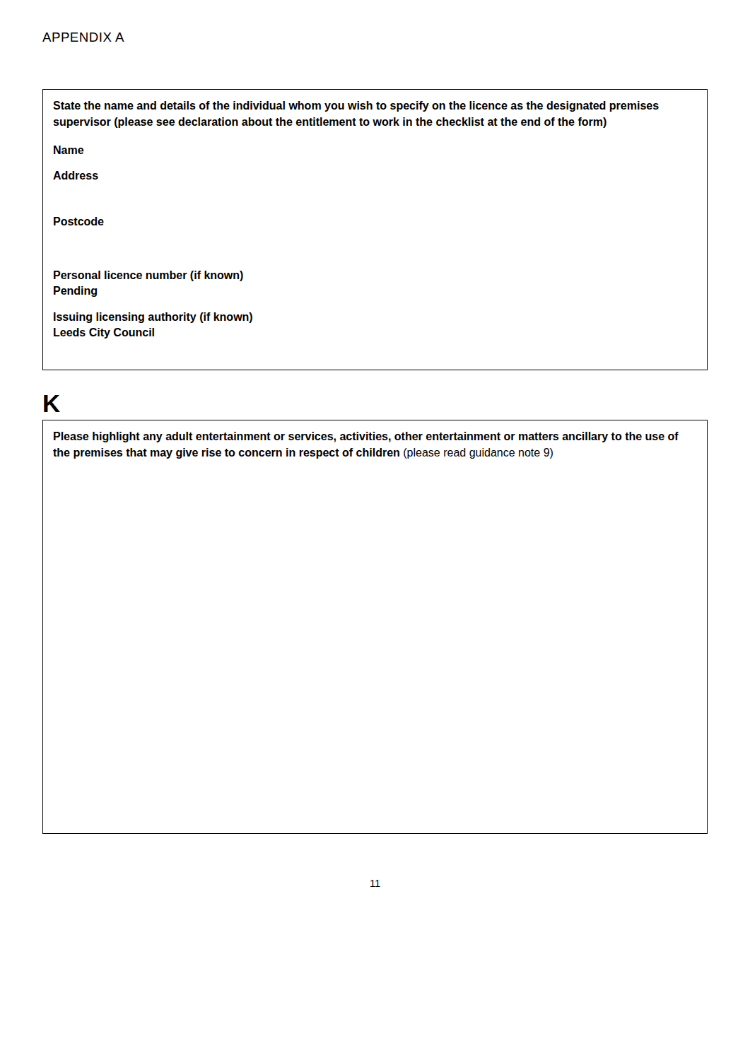APPENDIX A
State the name and details of the individual whom you wish to specify on the licence as the designated premises supervisor (please see declaration about the entitlement to work in the checklist at the end of the form)
Name
Address
Postcode
Personal licence number (if known)
Pending
Issuing licensing authority (if known)
Leeds City Council
K
Please highlight any adult entertainment or services, activities, other entertainment or matters ancillary to the use of the premises that may give rise to concern in respect of children (please read guidance note 9)
11